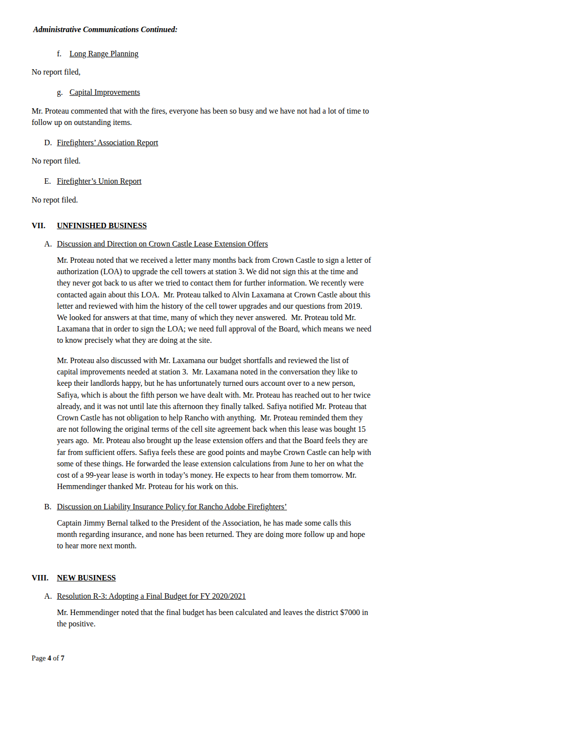Administrative Communications Continued:
f. Long Range Planning
No report filed,
g. Capital Improvements
Mr. Proteau commented that with the fires, everyone has been so busy and we have not had a lot of time to follow up on outstanding items.
D. Firefighters’ Association Report
No report filed.
E. Firefighter’s Union Report
No repot filed.
VII. UNFINISHED BUSINESS
A. Discussion and Direction on Crown Castle Lease Extension Offers
Mr. Proteau noted that we received a letter many months back from Crown Castle to sign a letter of authorization (LOA) to upgrade the cell towers at station 3. We did not sign this at the time and they never got back to us after we tried to contact them for further information. We recently were contacted again about this LOA. Mr. Proteau talked to Alvin Laxamana at Crown Castle about this letter and reviewed with him the history of the cell tower upgrades and our questions from 2019. We looked for answers at that time, many of which they never answered. Mr. Proteau told Mr. Laxamana that in order to sign the LOA; we need full approval of the Board, which means we need to know precisely what they are doing at the site.
Mr. Proteau also discussed with Mr. Laxamana our budget shortfalls and reviewed the list of capital improvements needed at station 3. Mr. Laxamana noted in the conversation they like to keep their landlords happy, but he has unfortunately turned ours account over to a new person, Safiya, which is about the fifth person we have dealt with. Mr. Proteau has reached out to her twice already, and it was not until late this afternoon they finally talked. Safiya notified Mr. Proteau that Crown Castle has not obligation to help Rancho with anything. Mr. Proteau reminded them they are not following the original terms of the cell site agreement back when this lease was bought 15 years ago. Mr. Proteau also brought up the lease extension offers and that the Board feels they are far from sufficient offers. Safiya feels these are good points and maybe Crown Castle can help with some of these things. He forwarded the lease extension calculations from June to her on what the cost of a 99-year lease is worth in today’s money. He expects to hear from them tomorrow. Mr. Hemmendinger thanked Mr. Proteau for his work on this.
B. Discussion on Liability Insurance Policy for Rancho Adobe Firefighters’
Captain Jimmy Bernal talked to the President of the Association, he has made some calls this month regarding insurance, and none has been returned. They are doing more follow up and hope to hear more next month.
VIII. NEW BUSINESS
A. Resolution R-3: Adopting a Final Budget for FY 2020/2021
Mr. Hemmendinger noted that the final budget has been calculated and leaves the district $7000 in the positive.
Page 4 of 7